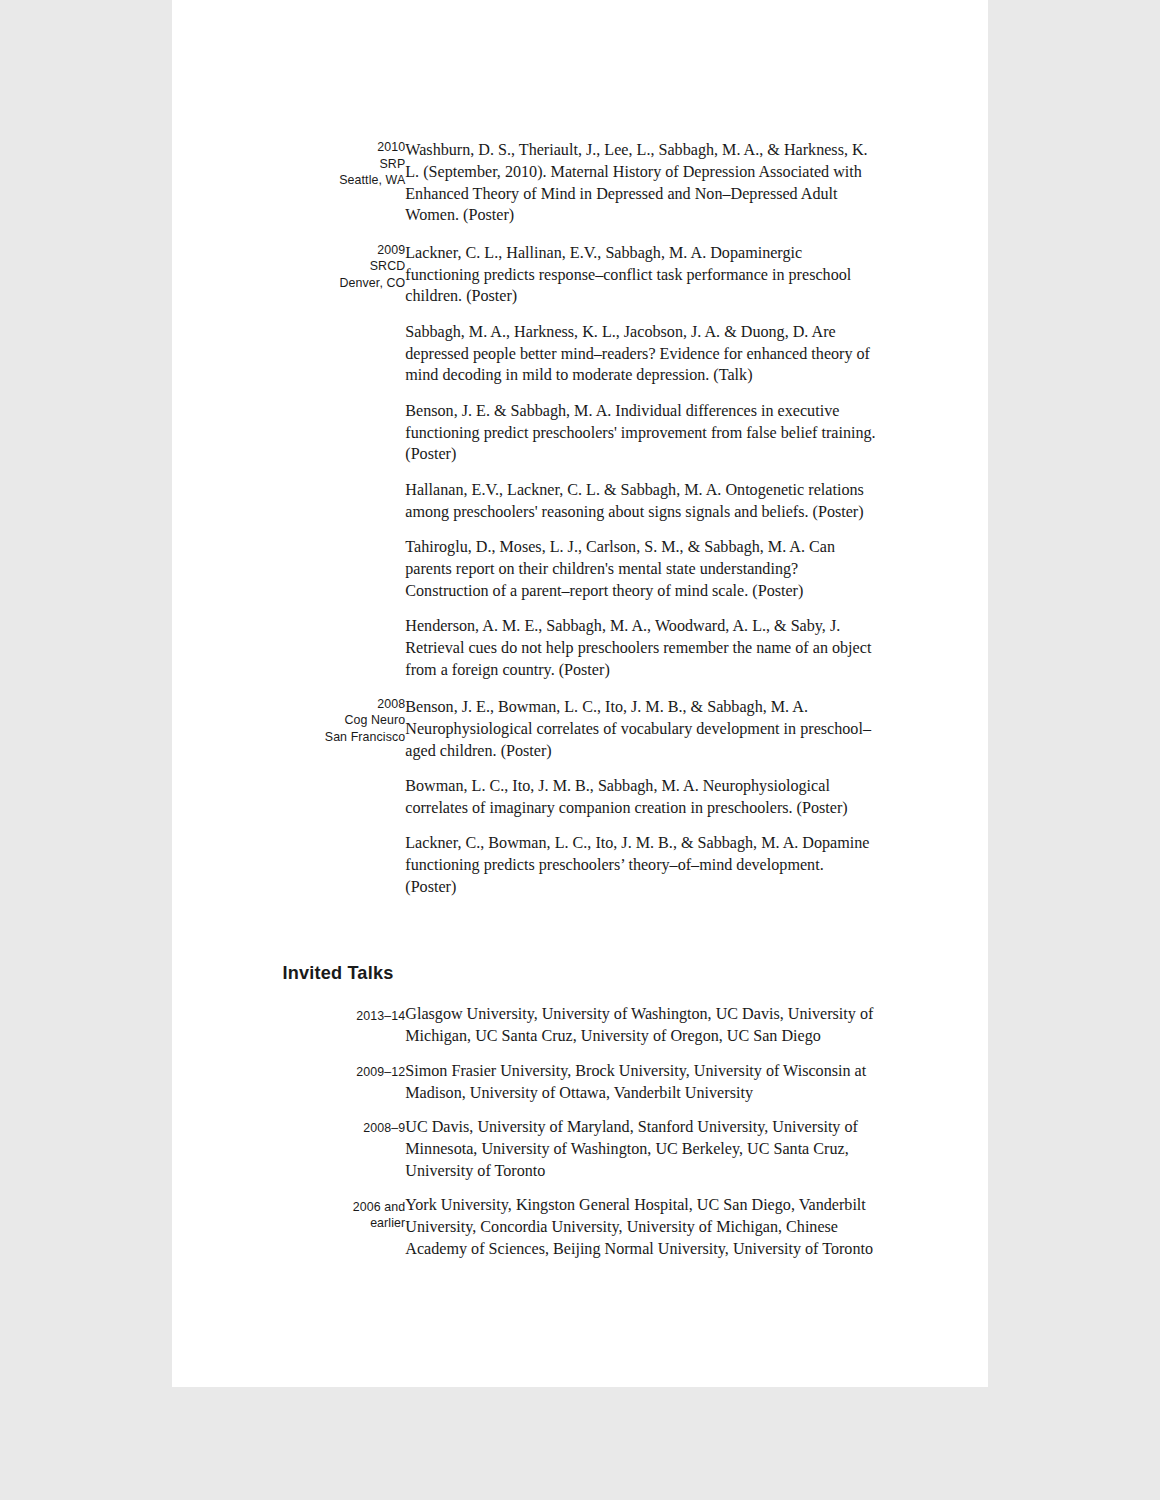| 2010 SRP Seattle, WA | Washburn, D. S., Theriault, J., Lee, L., Sabbagh, M. A., & Harkness, K. L. (September, 2010). Maternal History of Depression Associated with Enhanced Theory of Mind in Depressed and Non–Depressed Adult Women. (Poster) |
| 2009 SRCD Denver, CO | Lackner, C. L., Hallinan, E.V., Sabbagh, M. A. Dopaminergic functioning predicts response–conflict task performance in preschool children. (Poster) Sabbagh, M. A., Harkness, K. L., Jacobson, J. A. & Duong, D. Are depressed people better mind–readers? Evidence for enhanced theory of mind decoding in mild to moderate depression. (Talk) Benson, J. E. & Sabbagh, M. A. Individual differences in executive functioning predict preschoolers' improvement from false belief training. (Poster) Hallanan, E.V., Lackner, C. L. & Sabbagh, M. A. Ontogenetic relations among preschoolers' reasoning about signs signals and beliefs. (Poster) Tahiroglu, D., Moses, L. J., Carlson, S. M., & Sabbagh, M. A. Can parents report on their children's mental state understanding? Construction of a parent–report theory of mind scale. (Poster) Henderson, A. M. E., Sabbagh, M. A., Woodward, A. L., & Saby, J. Retrieval cues do not help preschoolers remember the name of an object from a foreign country. (Poster) |
| 2008 Cog Neuro San Francisco | Benson, J. E., Bowman, L. C., Ito, J. M. B., & Sabbagh, M. A. Neurophysiological correlates of vocabulary development in preschool–aged children. (Poster) Bowman, L. C., Ito, J. M. B., Sabbagh, M. A. Neurophysiological correlates of imaginary companion creation in preschoolers. (Poster) Lackner, C., Bowman, L. C., Ito, J. M. B., & Sabbagh, M. A. Dopamine functioning predicts preschoolers’ theory–of–mind development. (Poster) |
Invited Talks
| 2013–14 | Glasgow University, University of Washington, UC Davis, University of Michigan, UC Santa Cruz, University of Oregon, UC San Diego |
| 2009–12 | Simon Frasier University, Brock University, University of Wisconsin at Madison, University of Ottawa, Vanderbilt University |
| 2008–9 | UC Davis, University of Maryland, Stanford University, University of Minnesota, University of Washington, UC Berkeley, UC Santa Cruz, University of Toronto |
| 2006 and earlier | York University, Kingston General Hospital, UC San Diego, Vanderbilt University, Concordia University, University of Michigan, Chinese Academy of Sciences, Beijing Normal University, University of Toronto |